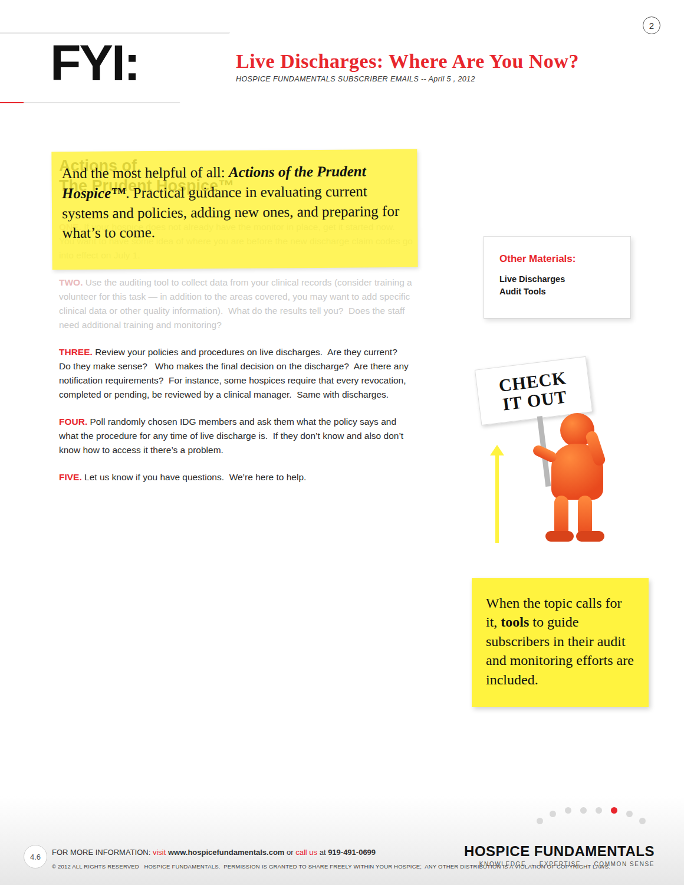2
FYI:
Live Discharges: Where Are You Now?
HOSPICE FUNDAMENTALS SUBSCRIBER EMAILS -- April 5 , 2012
Actions of
The Prudent Hospice™
ONE. If your hospice does not already have the monitor in place, get it started now. You want to have some idea of where you are before the new discharge claim codes go into effect on July 1.
TWO. Use the auditing tool to collect data from your clinical records (consider training a volunteer for this task — in addition to the areas covered, you may want to add specific clinical data or other quality information). What do the results tell you? Does the staff need additional training and monitoring?
THREE. Review your policies and procedures on live discharges. Are they current? Do they make sense? Who makes the final decision on the discharge? Are there any notification requirements? For instance, some hospices require that every revocation, completed or pending, be reviewed by a clinical manager. Same with discharges.
FOUR. Poll randomly chosen IDG members and ask them what the policy says and what the procedure for any time of live discharge is. If they don’t know and also don’t know how to access it there’s a problem.
FIVE. Let us know if you have questions. We’re here to help.
And the most helpful of all: Actions of the Prudent Hospice™. Practical guidance in evaluating current systems and policies, adding new ones, and preparing for what’s to come.
Other Materials:
Live Discharges
Audit Tools
CHECK
IT OUT
When the topic calls for it, tools to guide subscribers in their audit and monitoring efforts are included.
4.6
FOR MORE INFORMATION: visit www.hospicefundamentals.com or call us at 919-491-0699
© 2012 ALL RIGHTS RESERVED HOSPICE FUNDAMENTALS. PERMISSION IS GRANTED TO SHARE FREELY WITHIN YOUR HOSPICE; ANY OTHER DISTRIBUTION IS A VIOLATION OF COPYRIGHT LAWS.
HOSPICE FUNDAMENTALS
KNOWLEDGE · EXPERTISE · COMMON SENSE